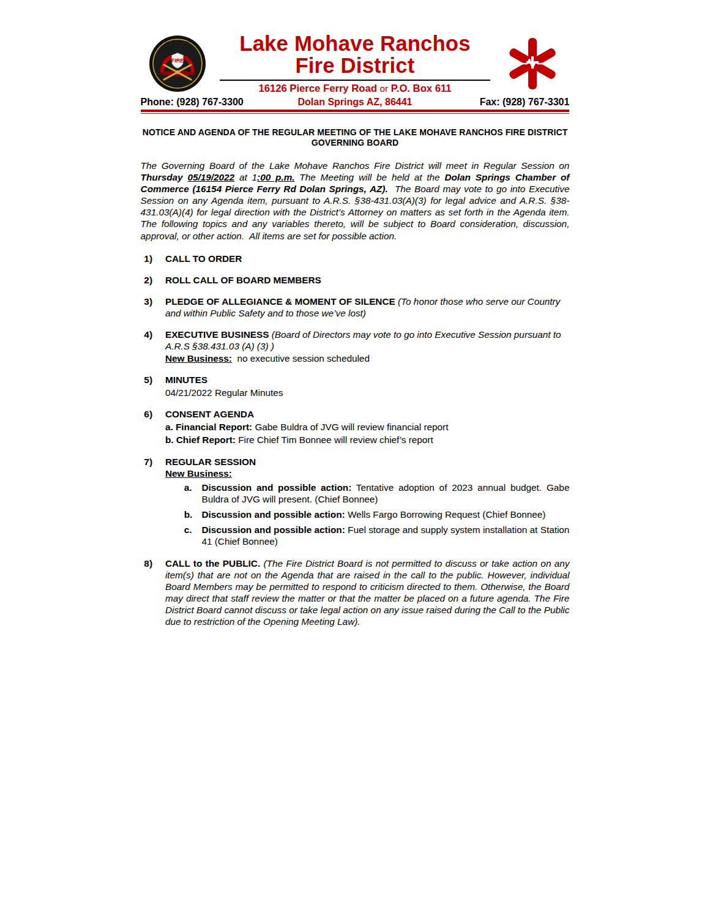FIRE
Lake Mohave Ranchos Fire District
16126 Pierce Ferry Road or P.O. Box 611
Phone: (928) 767-3300
Dolan Springs AZ, 86441
Fax: (928) 767-3301
NOTICE AND AGENDA OF THE REGULAR MEETING OF THE LAKE MOHAVE RANCHOS FIRE DISTRICT GOVERNING BOARD
The Governing Board of the Lake Mohave Ranchos Fire District will meet in Regular Session on Thursday 05/19/2022 at 1:00 p.m. The Meeting will be held at the Dolan Springs Chamber of Commerce (16154 Pierce Ferry Rd Dolan Springs, AZ). The Board may vote to go into Executive Session on any Agenda item, pursuant to A.R.S. §38-431.03(A)(3) for legal advice and A.R.S. §38-431.03(A)(4) for legal direction with the District’s Attorney on matters as set forth in the Agenda item. The following topics and any variables thereto, will be subject to Board consideration, discussion, approval, or other action. All items are set for possible action.
CALL TO ORDER
ROLL CALL OF BOARD MEMBERS
PLEDGE OF ALLEGIANCE & MOMENT OF SILENCE (To honor those who serve our Country and within Public Safety and to those we’ve lost)
EXECUTIVE BUSINESS (Board of Directors may vote to go into Executive Session pursuant to A.R.S §38.431.03 (A) (3) )
New Business: no executive session scheduled
MINUTES
04/21/2022 Regular Minutes
CONSENT AGENDA
a. Financial Report: Gabe Buldra of JVG will review financial report
b. Chief Report: Fire Chief Tim Bonnee will review chief’s report
REGULAR SESSION
New Business:
Discussion and possible action: Tentative adoption of 2023 annual budget. Gabe Buldra of JVG will present. (Chief Bonnee)
Discussion and possible action: Wells Fargo Borrowing Request (Chief Bonnee)
Discussion and possible action: Fuel storage and supply system installation at Station 41 (Chief Bonnee)
CALL to the PUBLIC. (The Fire District Board is not permitted to discuss or take action on any item(s) that are not on the Agenda that are raised in the call to the public. However, individual Board Members may be permitted to respond to criticism directed to them. Otherwise, the Board may direct that staff review the matter or that the matter be placed on a future agenda. The Fire District Board cannot discuss or take legal action on any issue raised during the Call to the Public due to restriction of the Opening Meeting Law).